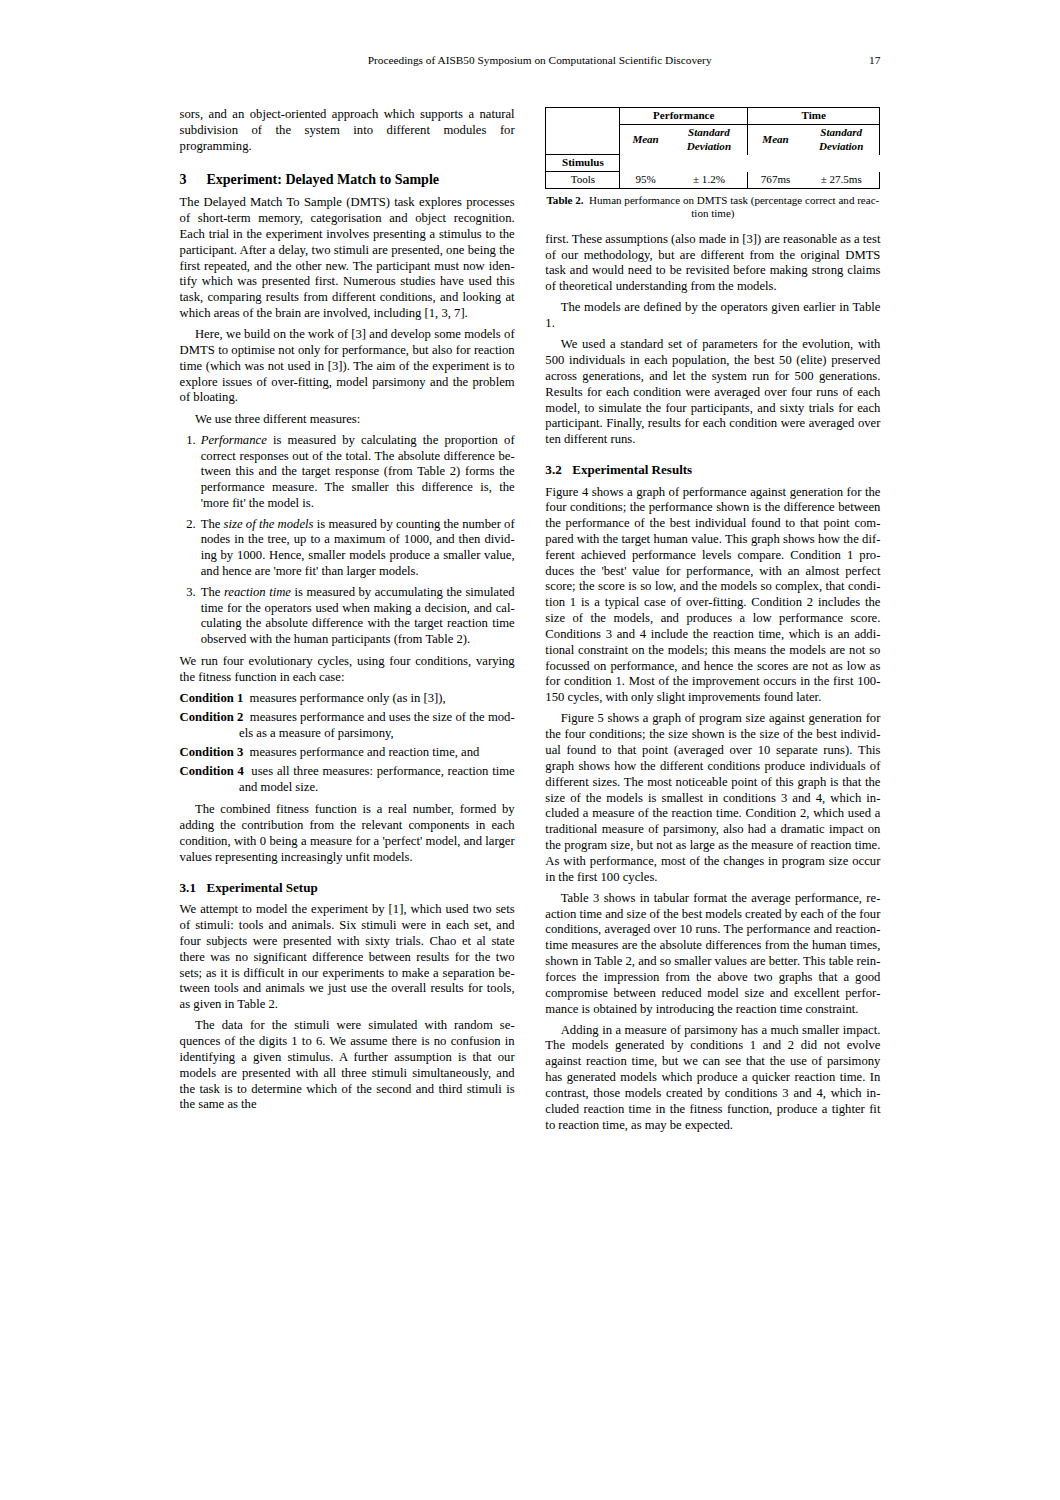Proceedings of AISB50 Symposium on Computational Scientific Discovery
17
sors, and an object-oriented approach which supports a natural subdivision of the system into different modules for programming.
3 Experiment: Delayed Match to Sample
The Delayed Match To Sample (DMTS) task explores processes of short-term memory, categorisation and object recognition. Each trial in the experiment involves presenting a stimulus to the participant. After a delay, two stimuli are presented, one being the first repeated, and the other new. The participant must now identify which was presented first. Numerous studies have used this task, comparing results from different conditions, and looking at which areas of the brain are involved, including [1, 3, 7].
Here, we build on the work of [3] and develop some models of DMTS to optimise not only for performance, but also for reaction time (which was not used in [3]). The aim of the experiment is to explore issues of over-fitting, model parsimony and the problem of bloating.
We use three different measures:
Performance is measured by calculating the proportion of correct responses out of the total. The absolute difference between this and the target response (from Table 2) forms the performance measure. The smaller this difference is, the 'more fit' the model is.
The size of the models is measured by counting the number of nodes in the tree, up to a maximum of 1000, and then dividing by 1000. Hence, smaller models produce a smaller value, and hence are 'more fit' than larger models.
The reaction time is measured by accumulating the simulated time for the operators used when making a decision, and calculating the absolute difference with the target reaction time observed with the human participants (from Table 2).
We run four evolutionary cycles, using four conditions, varying the fitness function in each case:
Condition 1 measures performance only (as in [3]),
Condition 2 measures performance and uses the size of the models as a measure of parsimony,
Condition 3 measures performance and reaction time, and
Condition 4 uses all three measures: performance, reaction time and model size.
The combined fitness function is a real number, formed by adding the contribution from the relevant components in each condition, with 0 being a measure for a 'perfect' model, and larger values representing increasingly unfit models.
3.1 Experimental Setup
We attempt to model the experiment by [1], which used two sets of stimuli: tools and animals. Six stimuli were in each set, and four subjects were presented with sixty trials. Chao et al state there was no significant difference between results for the two sets; as it is difficult in our experiments to make a separation between tools and animals we just use the overall results for tools, as given in Table 2.
The data for the stimuli were simulated with random sequences of the digits 1 to 6. We assume there is no confusion in identifying a given stimulus. A further assumption is that our models are presented with all three stimuli simultaneously, and the task is to determine which of the second and third stimuli is the same as the
| | Performance | Time |
| Mean | Standard Deviation | Mean | Standard Deviation |
| Stimulus | | |
| Tools | 95% | ± 1.2% | 767ms | ± 27.5ms |
Table 2. Human performance on DMTS task (percentage correct and reaction time)
first. These assumptions (also made in [3]) are reasonable as a test of our methodology, but are different from the original DMTS task and would need to be revisited before making strong claims of theoretical understanding from the models.
The models are defined by the operators given earlier in Table 1.
We used a standard set of parameters for the evolution, with 500 individuals in each population, the best 50 (elite) preserved across generations, and let the system run for 500 generations. Results for each condition were averaged over four runs of each model, to simulate the four participants, and sixty trials for each participant. Finally, results for each condition were averaged over ten different runs.
3.2 Experimental Results
Figure 4 shows a graph of performance against generation for the four conditions; the performance shown is the difference between the performance of the best individual found to that point compared with the target human value. This graph shows how the different achieved performance levels compare. Condition 1 produces the 'best' value for performance, with an almost perfect score; the score is so low, and the models so complex, that condition 1 is a typical case of over-fitting. Condition 2 includes the size of the models, and produces a low performance score. Conditions 3 and 4 include the reaction time, which is an additional constraint on the models; this means the models are not so focussed on performance, and hence the scores are not as low as for condition 1. Most of the improvement occurs in the first 100-150 cycles, with only slight improvements found later.
Figure 5 shows a graph of program size against generation for the four conditions; the size shown is the size of the best individual found to that point (averaged over 10 separate runs). This graph shows how the different conditions produce individuals of different sizes. The most noticeable point of this graph is that the size of the models is smallest in conditions 3 and 4, which included a measure of the reaction time. Condition 2, which used a traditional measure of parsimony, also had a dramatic impact on the program size, but not as large as the measure of reaction time. As with performance, most of the changes in program size occur in the first 100 cycles.
Table 3 shows in tabular format the average performance, reaction time and size of the best models created by each of the four conditions, averaged over 10 runs. The performance and reaction-time measures are the absolute differences from the human times, shown in Table 2, and so smaller values are better. This table reinforces the impression from the above two graphs that a good compromise between reduced model size and excellent performance is obtained by introducing the reaction time constraint.
Adding in a measure of parsimony has a much smaller impact. The models generated by conditions 1 and 2 did not evolve against reaction time, but we can see that the use of parsimony has generated models which produce a quicker reaction time. In contrast, those models created by conditions 3 and 4, which included reaction time in the fitness function, produce a tighter fit to reaction time, as may be expected.